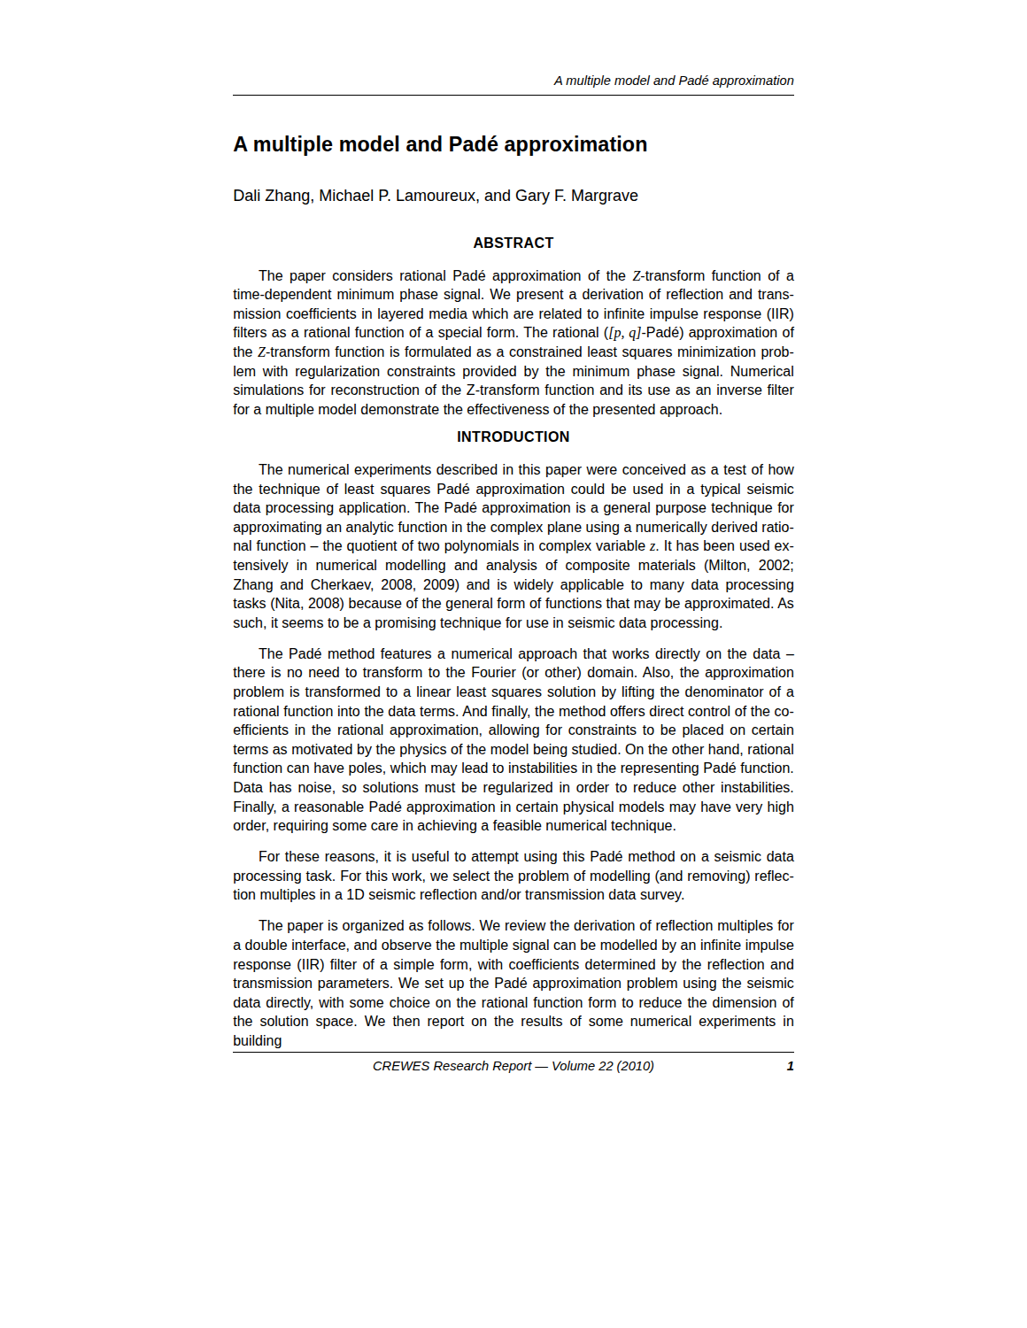A multiple model and Padé approximation
A multiple model and Padé approximation
Dali Zhang, Michael P. Lamoureux, and Gary F. Margrave
ABSTRACT
The paper considers rational Padé approximation of the Z-transform function of a time-dependent minimum phase signal. We present a derivation of reflection and transmission coefficients in layered media which are related to infinite impulse response (IIR) filters as a rational function of a special form. The rational ([p, q]-Padé) approximation of the Z-transform function is formulated as a constrained least squares minimization problem with regularization constraints provided by the minimum phase signal. Numerical simulations for reconstruction of the Z-transform function and its use as an inverse filter for a multiple model demonstrate the effectiveness of the presented approach.
INTRODUCTION
The numerical experiments described in this paper were conceived as a test of how the technique of least squares Padé approximation could be used in a typical seismic data processing application. The Padé approximation is a general purpose technique for approximating an analytic function in the complex plane using a numerically derived rational function – the quotient of two polynomials in complex variable z. It has been used extensively in numerical modelling and analysis of composite materials (Milton, 2002; Zhang and Cherkaev, 2008, 2009) and is widely applicable to many data processing tasks (Nita, 2008) because of the general form of functions that may be approximated. As such, it seems to be a promising technique for use in seismic data processing.
The Padé method features a numerical approach that works directly on the data – there is no need to transform to the Fourier (or other) domain. Also, the approximation problem is transformed to a linear least squares solution by lifting the denominator of a rational function into the data terms. And finally, the method offers direct control of the coefficients in the rational approximation, allowing for constraints to be placed on certain terms as motivated by the physics of the model being studied. On the other hand, rational function can have poles, which may lead to instabilities in the representing Padé function. Data has noise, so solutions must be regularized in order to reduce other instabilities. Finally, a reasonable Padé approximation in certain physical models may have very high order, requiring some care in achieving a feasible numerical technique.
For these reasons, it is useful to attempt using this Padé method on a seismic data processing task. For this work, we select the problem of modelling (and removing) reflection multiples in a 1D seismic reflection and/or transmission data survey.
The paper is organized as follows. We review the derivation of reflection multiples for a double interface, and observe the multiple signal can be modelled by an infinite impulse response (IIR) filter of a simple form, with coefficients determined by the reflection and transmission parameters. We set up the Padé approximation problem using the seismic data directly, with some choice on the rational function form to reduce the dimension of the solution space. We then report on the results of some numerical experiments in building
CREWES Research Report — Volume 22 (2010)
1